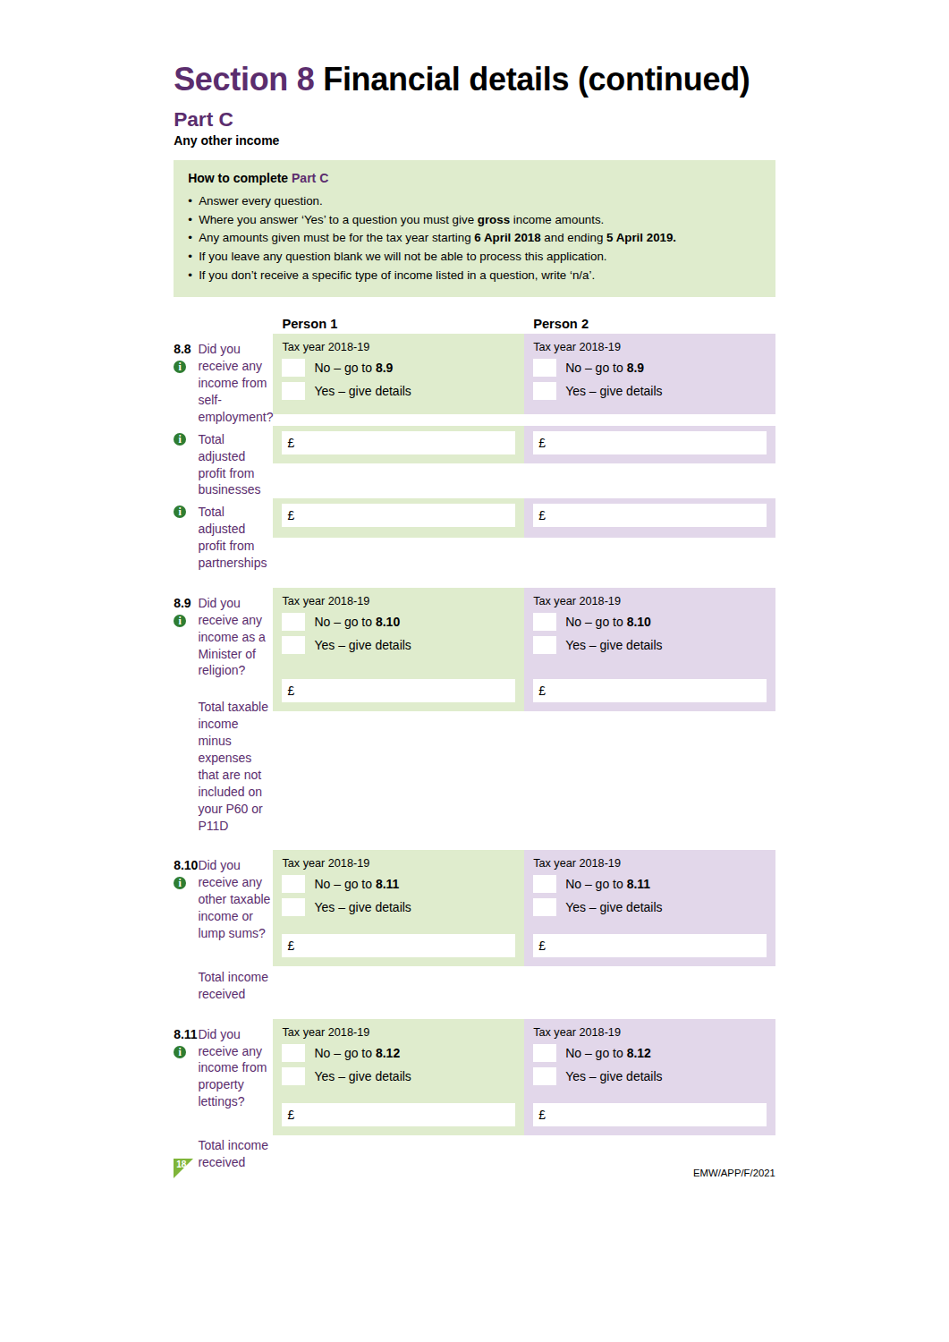Section 8 Financial details (continued)
Part C
Any other income
How to complete Part C
Answer every question.
Where you answer ‘Yes’ to a question you must give gross income amounts.
Any amounts given must be for the tax year starting 6 April 2018 and ending 5 April 2019.
If you leave any question blank we will not be able to process this application.
If you don’t receive a specific type of income listed in a question, write ‘n/a’.
| | | Person 1 | Person 2 |
| 8.8 i | Did you receive any income from self-employment? | Tax year 2018-19 No – go to 8.9 Yes – give details | Tax year 2018-19 No – go to 8.9 Yes – give details |
| i | Total adjusted profit from businesses | £ | £ |
| i | Total adjusted profit from partnerships | £ | £ |
| 8.9 i | Did you receive any income as a Minister of religion? Total taxable income minus expenses that are not included on your P60 or P11D | Tax year 2018-19 No – go to 8.10 Yes – give details £ | Tax year 2018-19 No – go to 8.10 Yes – give details £ |
| 8.10 i | Did you receive any other taxable income or lump sums? Total income received | Tax year 2018-19 No – go to 8.11 Yes – give details £ | Tax year 2018-19 No – go to 8.11 Yes – give details £ |
| 8.11 i | Did you receive any income from property lettings? Total income received | Tax year 2018-19 No – go to 8.12 Yes – give details £ | Tax year 2018-19 No – go to 8.12 Yes – give details £ |
18
EMW/APP/F/2021